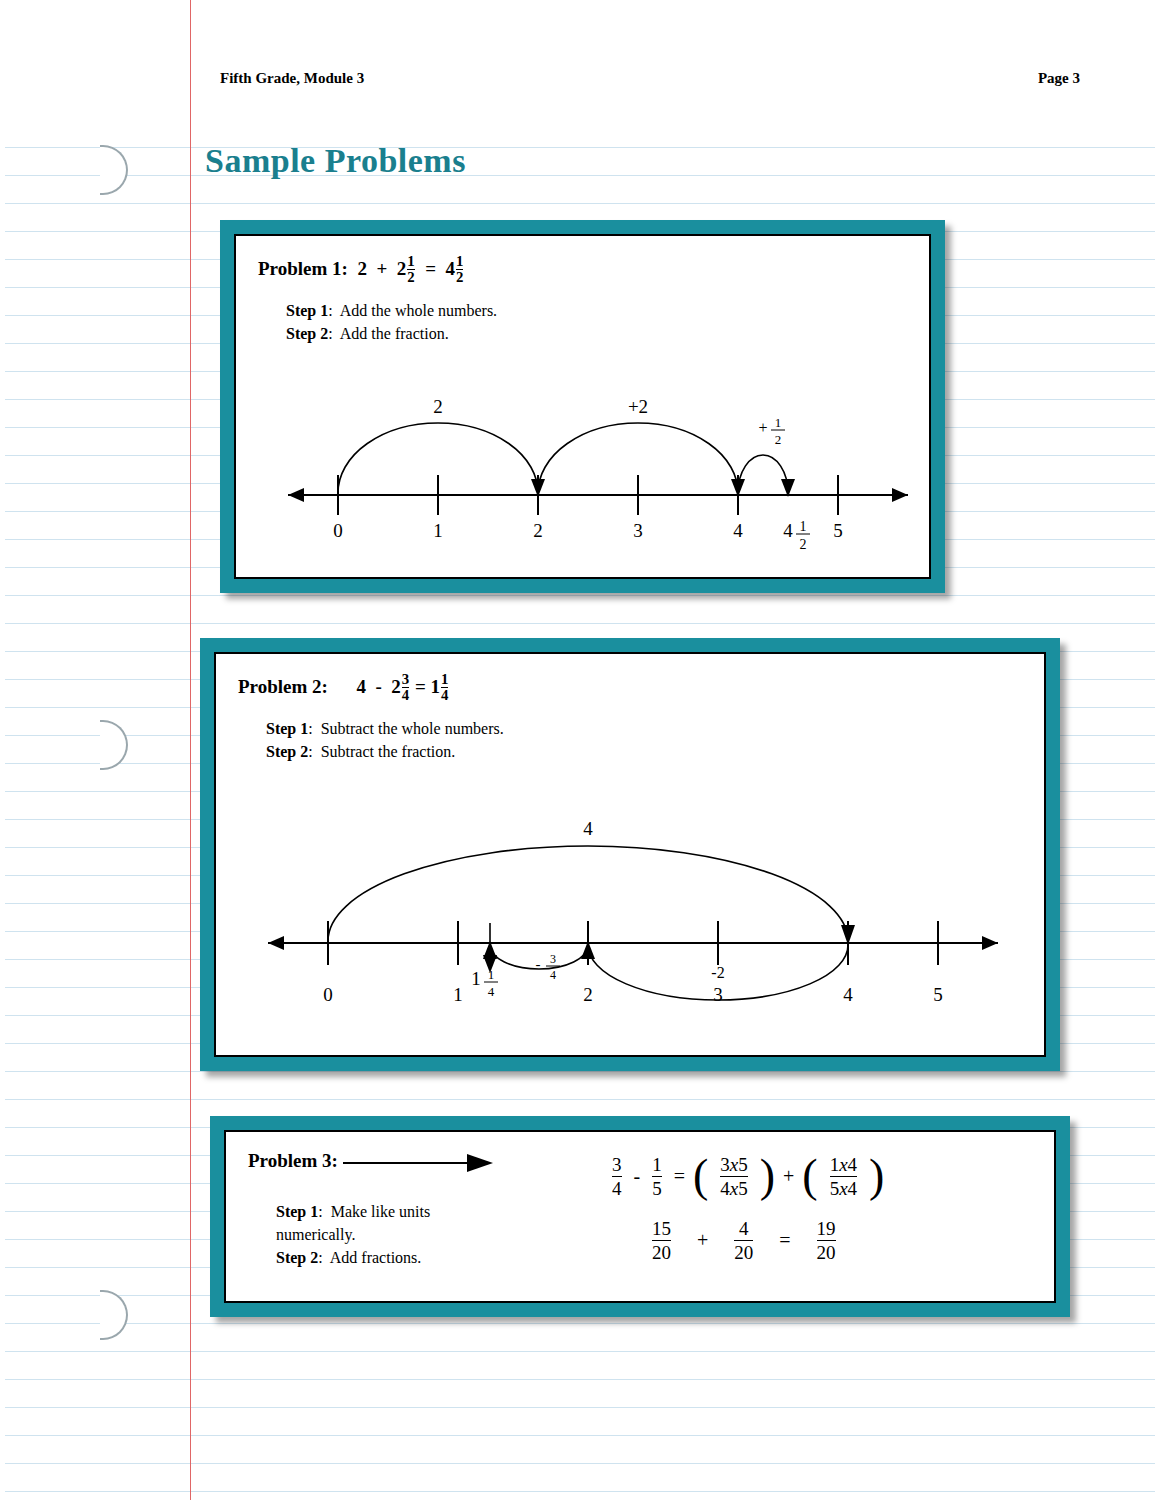Fifth Grade, Module 3 Page 3
Sample Problems
Problem 1: 2 + 212 = 412
Step 1: Add the whole numbers.
Step 2: Add the fraction.
0 1 2 3 4 5 4 1 2 2 +2 + 1 2
Problem 2: 4 - 234 = 114
Step 1: Subtract the whole numbers.
Step 2: Subtract the fraction.
0 1 2 3 4 5 4 -2 - 3 4 1 1 4
Problem 3:
Step 1: Make like units
numerically.
Step 2: Add fractions.
34 - 15 = ( 3x54x5 ) + ( 1x45x4 )
1520 + 420 = 1920